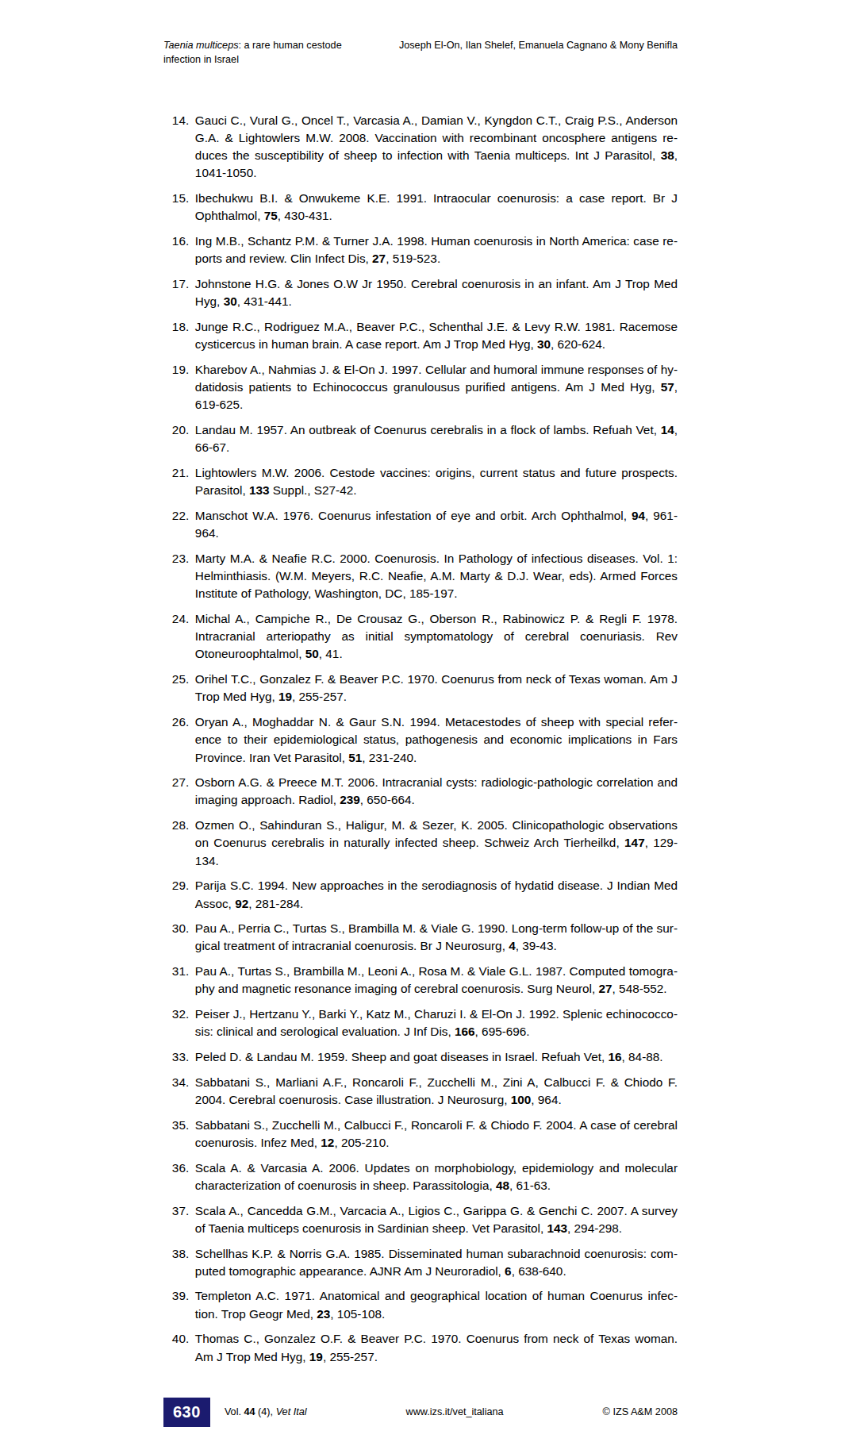Taenia multiceps: a rare human cestode infection in Israel
Joseph El-On, Ilan Shelef, Emanuela Cagnano & Mony Benifla
Gauci C., Vural G., Oncel T., Varcasia A., Damian V., Kyngdon C.T., Craig P.S., Anderson G.A. & Lightowlers M.W. 2008. Vaccination with recombinant oncosphere antigens reduces the susceptibility of sheep to infection with Taenia multiceps. Int J Parasitol, 38, 1041-1050.
Ibechukwu B.I. & Onwukeme K.E. 1991. Intraocular coenurosis: a case report. Br J Ophthalmol, 75, 430-431.
Ing M.B., Schantz P.M. & Turner J.A. 1998. Human coenurosis in North America: case reports and review. Clin Infect Dis, 27, 519-523.
Johnstone H.G. & Jones O.W Jr 1950. Cerebral coenurosis in an infant. Am J Trop Med Hyg, 30, 431-441.
Junge R.C., Rodriguez M.A., Beaver P.C., Schenthal J.E. & Levy R.W. 1981. Racemose cysticercus in human brain. A case report. Am J Trop Med Hyg, 30, 620-624.
Kharebov A., Nahmias J. & El-On J. 1997. Cellular and humoral immune responses of hydatidosis patients to Echinococcus granulousus purified antigens. Am J Med Hyg, 57, 619-625.
Landau M. 1957. An outbreak of Coenurus cerebralis in a flock of lambs. Refuah Vet, 14, 66-67.
Lightowlers M.W. 2006. Cestode vaccines: origins, current status and future prospects. Parasitol, 133 Suppl., S27-42.
Manschot W.A. 1976. Coenurus infestation of eye and orbit. Arch Ophthalmol, 94, 961-964.
Marty M.A. & Neafie R.C. 2000. Coenurosis. In Pathology of infectious diseases. Vol. 1: Helminthiasis. (W.M. Meyers, R.C. Neafie, A.M. Marty & D.J. Wear, eds). Armed Forces Institute of Pathology, Washington, DC, 185-197.
Michal A., Campiche R., De Crousaz G., Oberson R., Rabinowicz P. & Regli F. 1978. Intracranial arteriopathy as initial symptomatology of cerebral coenuriasis. Rev Otoneuroophtalmol, 50, 41.
Orihel T.C., Gonzalez F. & Beaver P.C. 1970. Coenurus from neck of Texas woman. Am J Trop Med Hyg, 19, 255-257.
Oryan A., Moghaddar N. & Gaur S.N. 1994. Metacestodes of sheep with special reference to their epidemiological status, pathogenesis and economic implications in Fars Province. Iran Vet Parasitol, 51, 231-240.
Osborn A.G. & Preece M.T. 2006. Intracranial cysts: radiologic-pathologic correlation and imaging approach. Radiol, 239, 650-664.
Ozmen O., Sahinduran S., Haligur, M. & Sezer, K. 2005. Clinicopathologic observations on Coenurus cerebralis in naturally infected sheep. Schweiz Arch Tierheilkd, 147, 129-134.
Parija S.C. 1994. New approaches in the serodiagnosis of hydatid disease. J Indian Med Assoc, 92, 281-284.
Pau A., Perria C., Turtas S., Brambilla M. & Viale G. 1990. Long-term follow-up of the surgical treatment of intracranial coenurosis. Br J Neurosurg, 4, 39-43.
Pau A., Turtas S., Brambilla M., Leoni A., Rosa M. & Viale G.L. 1987. Computed tomography and magnetic resonance imaging of cerebral coenurosis. Surg Neurol, 27, 548-552.
Peiser J., Hertzanu Y., Barki Y., Katz M., Charuzi I. & El-On J. 1992. Splenic echinococcosis: clinical and serological evaluation. J Inf Dis, 166, 695-696.
Peled D. & Landau M. 1959. Sheep and goat diseases in Israel. Refuah Vet, 16, 84-88.
Sabbatani S., Marliani A.F., Roncaroli F., Zucchelli M., Zini A, Calbucci F. & Chiodo F. 2004. Cerebral coenurosis. Case illustration. J Neurosurg, 100, 964.
Sabbatani S., Zucchelli M., Calbucci F., Roncaroli F. & Chiodo F. 2004. A case of cerebral coenurosis. Infez Med, 12, 205-210.
Scala A. & Varcasia A. 2006. Updates on morphobiology, epidemiology and molecular characterization of coenurosis in sheep. Parassitologia, 48, 61-63.
Scala A., Cancedda G.M., Varcacia A., Ligios C., Garippa G. & Genchi C. 2007. A survey of Taenia multiceps coenurosis in Sardinian sheep. Vet Parasitol, 143, 294-298.
Schellhas K.P. & Norris G.A. 1985. Disseminated human subarachnoid coenurosis: computed tomographic appearance. AJNR Am J Neuroradiol, 6, 638-640.
Templeton A.C. 1971. Anatomical and geographical location of human Coenurus infection. Trop Geogr Med, 23, 105-108.
Thomas C., Gonzalez O.F. & Beaver P.C. 1970. Coenurus from neck of Texas woman. Am J Trop Med Hyg, 19, 255-257.
630
Vol. 44 (4), Vet Ital
www.izs.it/vet_italiana
© IZS A&M 2008